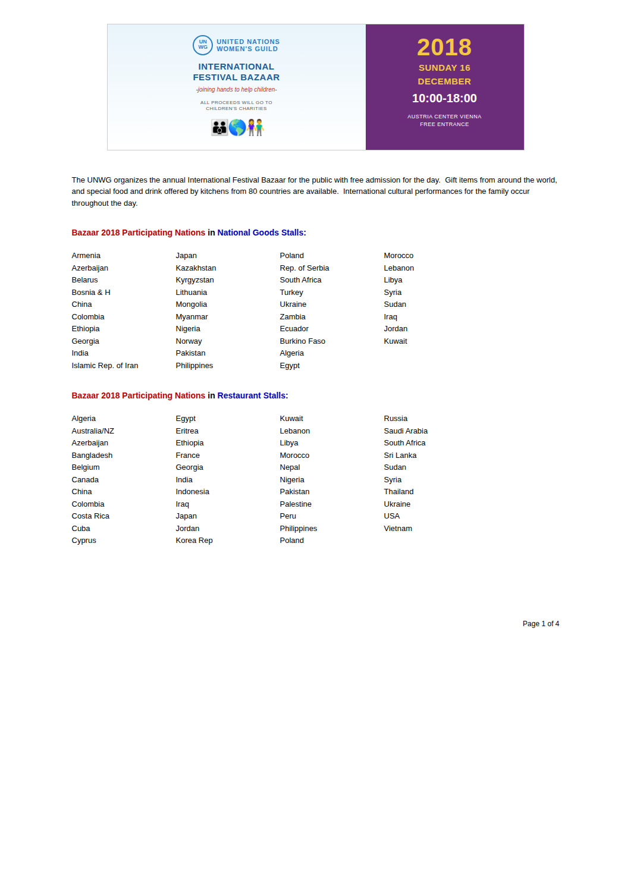UN
WG UNITED NATIONS
WOMEN'S GUILD
INTERNATIONAL
FESTIVAL BAZAAR
-joining hands to help children-
ALL PROCEEDS WILL GO TO
CHILDREN'S CHARITIES
👪🌎👫
2018
SUNDAY 16
DECEMBER
10:00-18:00
AUSTRIA CENTER VIENNA
FREE ENTRANCE
The UNWG organizes the annual International Festival Bazaar for the public with free admission for the day. Gift items from around the world, and special food and drink offered by kitchens from 80 countries are available. International cultural performances for the family occur throughout the day.
Bazaar 2018 Participating Nations in National Goods Stalls:
| Armenia | Japan | Poland | Morocco |
| Azerbaijan | Kazakhstan | Rep. of Serbia | Lebanon |
| Belarus | Kyrgyzstan | South Africa | Libya |
| Bosnia & H | Lithuania | Turkey | Syria |
| China | Mongolia | Ukraine | Sudan |
| Colombia | Myanmar | Zambia | Iraq |
| Ethiopia | Nigeria | Ecuador | Jordan |
| Georgia | Norway | Burkino Faso | Kuwait |
| India | Pakistan | Algeria | |
| Islamic Rep. of Iran | Philippines | Egypt | |
Bazaar 2018 Participating Nations in Restaurant Stalls:
| Algeria | Egypt | Kuwait | Russia |
| Australia/NZ | Eritrea | Lebanon | Saudi Arabia |
| Azerbaijan | Ethiopia | Libya | South Africa |
| Bangladesh | France | Morocco | Sri Lanka |
| Belgium | Georgia | Nepal | Sudan |
| Canada | India | Nigeria | Syria |
| China | Indonesia | Pakistan | Thailand |
| Colombia | Iraq | Palestine | Ukraine |
| Costa Rica | Japan | Peru | USA |
| Cuba | Jordan | Philippines | Vietnam |
| Cyprus | Korea Rep | Poland | |
Page 1 of 4